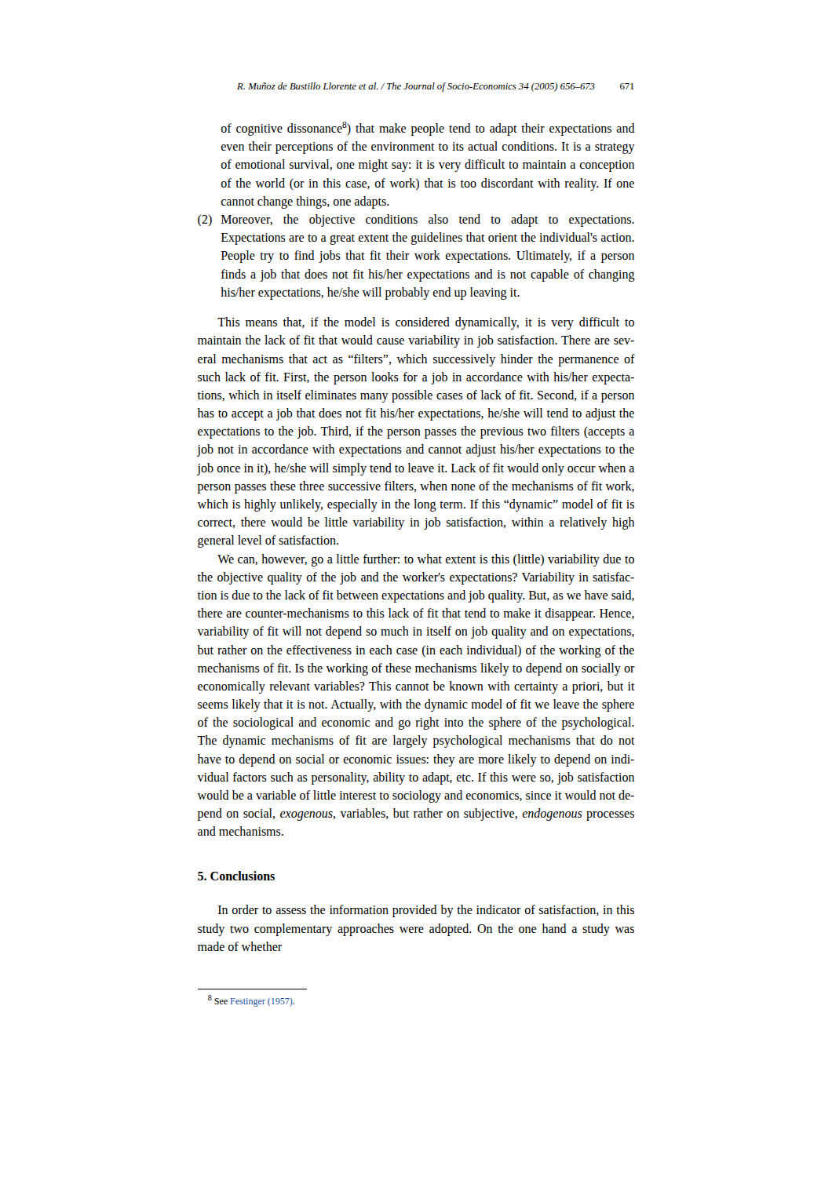R. Muñoz de Bustillo Llorente et al. / The Journal of Socio-Economics 34 (2005) 656–673 671
of cognitive dissonance8) that make people tend to adapt their expectations and even their perceptions of the environment to its actual conditions. It is a strategy of emotional survival, one might say: it is very difficult to maintain a conception of the world (or in this case, of work) that is too discordant with reality. If one cannot change things, one adapts.
(2) Moreover, the objective conditions also tend to adapt to expectations. Expectations are to a great extent the guidelines that orient the individual's action. People try to find jobs that fit their work expectations. Ultimately, if a person finds a job that does not fit his/her expectations and is not capable of changing his/her expectations, he/she will probably end up leaving it.
This means that, if the model is considered dynamically, it is very difficult to maintain the lack of fit that would cause variability in job satisfaction. There are several mechanisms that act as “filters”, which successively hinder the permanence of such lack of fit. First, the person looks for a job in accordance with his/her expectations, which in itself eliminates many possible cases of lack of fit. Second, if a person has to accept a job that does not fit his/her expectations, he/she will tend to adjust the expectations to the job. Third, if the person passes the previous two filters (accepts a job not in accordance with expectations and cannot adjust his/her expectations to the job once in it), he/she will simply tend to leave it. Lack of fit would only occur when a person passes these three successive filters, when none of the mechanisms of fit work, which is highly unlikely, especially in the long term. If this “dynamic” model of fit is correct, there would be little variability in job satisfaction, within a relatively high general level of satisfaction.
We can, however, go a little further: to what extent is this (little) variability due to the objective quality of the job and the worker's expectations? Variability in satisfaction is due to the lack of fit between expectations and job quality. But, as we have said, there are counter-mechanisms to this lack of fit that tend to make it disappear. Hence, variability of fit will not depend so much in itself on job quality and on expectations, but rather on the effectiveness in each case (in each individual) of the working of the mechanisms of fit. Is the working of these mechanisms likely to depend on socially or economically relevant variables? This cannot be known with certainty a priori, but it seems likely that it is not. Actually, with the dynamic model of fit we leave the sphere of the sociological and economic and go right into the sphere of the psychological. The dynamic mechanisms of fit are largely psychological mechanisms that do not have to depend on social or economic issues: they are more likely to depend on individual factors such as personality, ability to adapt, etc. If this were so, job satisfaction would be a variable of little interest to sociology and economics, since it would not depend on social, exogenous, variables, but rather on subjective, endogenous processes and mechanisms.
5. Conclusions
In order to assess the information provided by the indicator of satisfaction, in this study two complementary approaches were adopted. On the one hand a study was made of whether
8 See Festinger (1957).